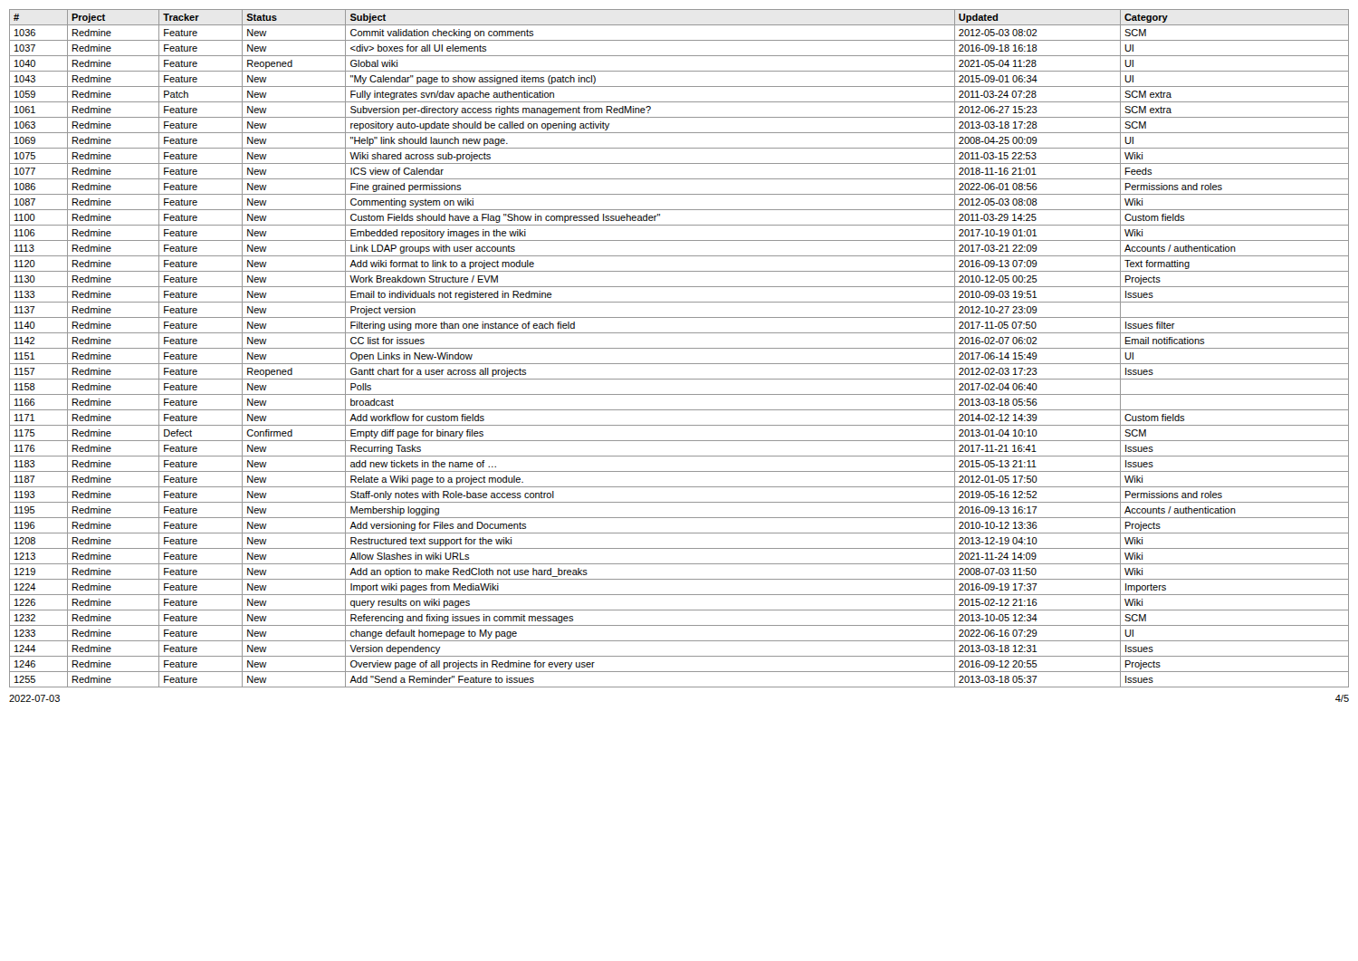| # | Project | Tracker | Status | Subject | Updated | Category |
| --- | --- | --- | --- | --- | --- | --- |
| 1036 | Redmine | Feature | New | Commit validation checking on comments | 2012-05-03 08:02 | SCM |
| 1037 | Redmine | Feature | New | <div> boxes for all UI elements | 2016-09-18 16:18 | UI |
| 1040 | Redmine | Feature | Reopened | Global wiki | 2021-05-04 11:28 | UI |
| 1043 | Redmine | Feature | New | "My Calendar" page to show assigned items (patch incl) | 2015-09-01 06:34 | UI |
| 1059 | Redmine | Patch | New | Fully integrates svn/dav apache authentication | 2011-03-24 07:28 | SCM extra |
| 1061 | Redmine | Feature | New | Subversion per-directory access rights management from RedMine? | 2012-06-27 15:23 | SCM extra |
| 1063 | Redmine | Feature | New | repository auto-update should be called on opening activity | 2013-03-18 17:28 | SCM |
| 1069 | Redmine | Feature | New | "Help" link should launch new page. | 2008-04-25 00:09 | UI |
| 1075 | Redmine | Feature | New | Wiki shared across sub-projects | 2011-03-15 22:53 | Wiki |
| 1077 | Redmine | Feature | New | ICS view of Calendar | 2018-11-16 21:01 | Feeds |
| 1086 | Redmine | Feature | New | Fine grained permissions | 2022-06-01 08:56 | Permissions and roles |
| 1087 | Redmine | Feature | New | Commenting system on wiki | 2012-05-03 08:08 | Wiki |
| 1100 | Redmine | Feature | New | Custom Fields should have a Flag "Show in compressed Issueheader" | 2011-03-29 14:25 | Custom fields |
| 1106 | Redmine | Feature | New | Embedded repository images in the wiki | 2017-10-19 01:01 | Wiki |
| 1113 | Redmine | Feature | New | Link LDAP groups with user accounts | 2017-03-21 22:09 | Accounts / authentication |
| 1120 | Redmine | Feature | New | Add wiki format to link to a project module | 2016-09-13 07:09 | Text formatting |
| 1130 | Redmine | Feature | New | Work Breakdown Structure / EVM | 2010-12-05 00:25 | Projects |
| 1133 | Redmine | Feature | New | Email to individuals not registered in Redmine | 2010-09-03 19:51 | Issues |
| 1137 | Redmine | Feature | New | Project version | 2012-10-27 23:09 | |
| 1140 | Redmine | Feature | New | Filtering using more than one instance of each field | 2017-11-05 07:50 | Issues filter |
| 1142 | Redmine | Feature | New | CC list for issues | 2016-02-07 06:02 | Email notifications |
| 1151 | Redmine | Feature | New | Open Links in New-Window | 2017-06-14 15:49 | UI |
| 1157 | Redmine | Feature | Reopened | Gantt chart for a user across all projects | 2012-02-03 17:23 | Issues |
| 1158 | Redmine | Feature | New | Polls | 2017-02-04 06:40 | |
| 1166 | Redmine | Feature | New | broadcast | 2013-03-18 05:56 | |
| 1171 | Redmine | Feature | New | Add workflow for custom fields | 2014-02-12 14:39 | Custom fields |
| 1175 | Redmine | Defect | Confirmed | Empty diff page for binary files | 2013-01-04 10:10 | SCM |
| 1176 | Redmine | Feature | New | Recurring Tasks | 2017-11-21 16:41 | Issues |
| 1183 | Redmine | Feature | New | add new tickets in the name of … | 2015-05-13 21:11 | Issues |
| 1187 | Redmine | Feature | New | Relate a Wiki page to a project module. | 2012-01-05 17:50 | Wiki |
| 1193 | Redmine | Feature | New | Staff-only notes with Role-base access control | 2019-05-16 12:52 | Permissions and roles |
| 1195 | Redmine | Feature | New | Membership logging | 2016-09-13 16:17 | Accounts / authentication |
| 1196 | Redmine | Feature | New | Add versioning for Files and Documents | 2010-10-12 13:36 | Projects |
| 1208 | Redmine | Feature | New | Restructured text support for the wiki | 2013-12-19 04:10 | Wiki |
| 1213 | Redmine | Feature | New | Allow Slashes in wiki URLs | 2021-11-24 14:09 | Wiki |
| 1219 | Redmine | Feature | New | Add an option to make RedCloth not use hard_breaks | 2008-07-03 11:50 | Wiki |
| 1224 | Redmine | Feature | New | Import wiki pages from MediaWiki | 2016-09-19 17:37 | Importers |
| 1226 | Redmine | Feature | New | query results on wiki pages | 2015-02-12 21:16 | Wiki |
| 1232 | Redmine | Feature | New | Referencing and fixing issues in commit messages | 2013-10-05 12:34 | SCM |
| 1233 | Redmine | Feature | New | change default homepage to My page | 2022-06-16 07:29 | UI |
| 1244 | Redmine | Feature | New | Version dependency | 2013-03-18 12:31 | Issues |
| 1246 | Redmine | Feature | New | Overview page of all projects in Redmine for every user | 2016-09-12 20:55 | Projects |
| 1255 | Redmine | Feature | New | Add "Send a Reminder" Feature to issues | 2013-03-18 05:37 | Issues |
2022-07-03 4/5